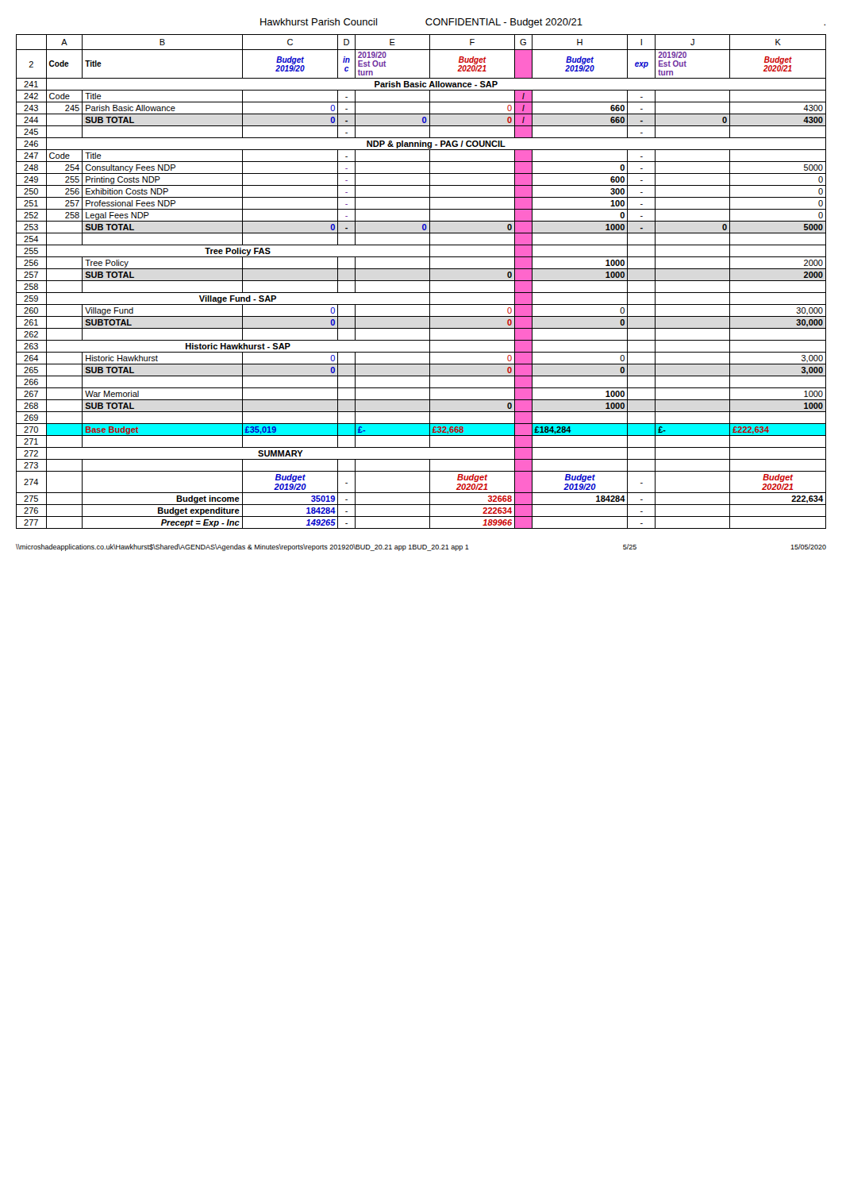Hawkhurst Parish Council CONFIDENTIAL - Budget 2020/21 .
| | A | B | C | D | E | F | G | H | I | J | K |
| 2 | Code | Title | Budget 2019/20 | in c | 2019/20 Est Out turn | Budget 2020/21 | | Budget 2019/20 | exp | 2019/20 Est Out turn | Budget 2020/21 |
| 241 | Parish Basic Allowance - SAP |
| 242 | Code | Title | | - | | | I | | - | | |
| 243 | 245 | Parish Basic Allowance | 0 | - | | 0 | I | 660 | - | | 4300 |
| 244 | | SUB TOTAL | 0 | - | 0 | 0 | I | 660 | - | 0 | 4300 |
| 245 | | | | - | | | | | - | | |
| 246 | NDP & planning - PAG / COUNCIL |
| 247 | Code | Title | | - | | | | | - | | |
| 248 | 254 | Consultancy Fees NDP | | - | | | | 0 | - | | 5000 |
| 249 | 255 | Printing Costs NDP | | - | | | | 600 | - | | 0 |
| 250 | 256 | Exhibition Costs NDP | | - | | | | 300 | - | | 0 |
| 251 | 257 | Professional Fees NDP | | - | | | | 100 | - | | 0 |
| 252 | 258 | Legal Fees NDP | | - | | | | 0 | - | | 0 |
| 253 | | SUB TOTAL | 0 | - | 0 | 0 | | 1000 | - | 0 | 5000 |
| 254 | | | | | | | | | | | |
| 255 | Tree Policy FAS | | | | | | |
| 256 | | Tree Policy | | | | | | 1000 | | | 2000 |
| 257 | | SUB TOTAL | | | | 0 | | 1000 | | | 2000 |
| 258 | | | | | | | | | | | |
| 259 | Village Fund - SAP | | | | | | |
| 260 | | Village Fund | 0 | | | 0 | | 0 | | | 30,000 |
| 261 | | SUBTOTAL | 0 | | | 0 | | 0 | | | 30,000 |
| 262 | | | | | | | | | | | |
| 263 | Historic Hawkhurst - SAP | | | | | | |
| 264 | | Historic Hawkhurst | 0 | | | 0 | | 0 | | | 3,000 |
| 265 | | SUB TOTAL | 0 | | | 0 | | 0 | | | 3,000 |
| 266 | | | | | | | | | | | |
| 267 | | War Memorial | | | | | | 1000 | | | 1000 |
| 268 | | SUB TOTAL | | | | 0 | | 1000 | | | 1000 |
| 269 | | | | | | | | | | | |
| 270 | | Base Budget | £ 35,019 | | £ - | £ 32,668 | | £ 184,284 | | £ - | £ 222,634 |
| 271 | | | | | | | | | | | |
| 272 | SUMMARY | | | | | |
| 273 | | | | | | | | | | | |
| 274 | | | Budget 2019/20 | - | | Budget 2020/21 | | Budget 2019/20 | - | | Budget 2020/21 |
| 275 | | Budget income | 35019 | - | | 32668 | | 184284 | - | | 222,634 |
| 276 | | Budget expenditure | 184284 | - | | 222634 | | | - | | |
| 277 | | Precept = Exp - Inc | 149265 | - | | 189966 | | | - | | |
\\microshadeapplications.co.uk\Hawkhurst$\Shared\AGENDAS\Agendas & Minutes\reports\reports 201920\BUD_20.21 app 1BUD_20.21 app 1
5/25
15/05/2020